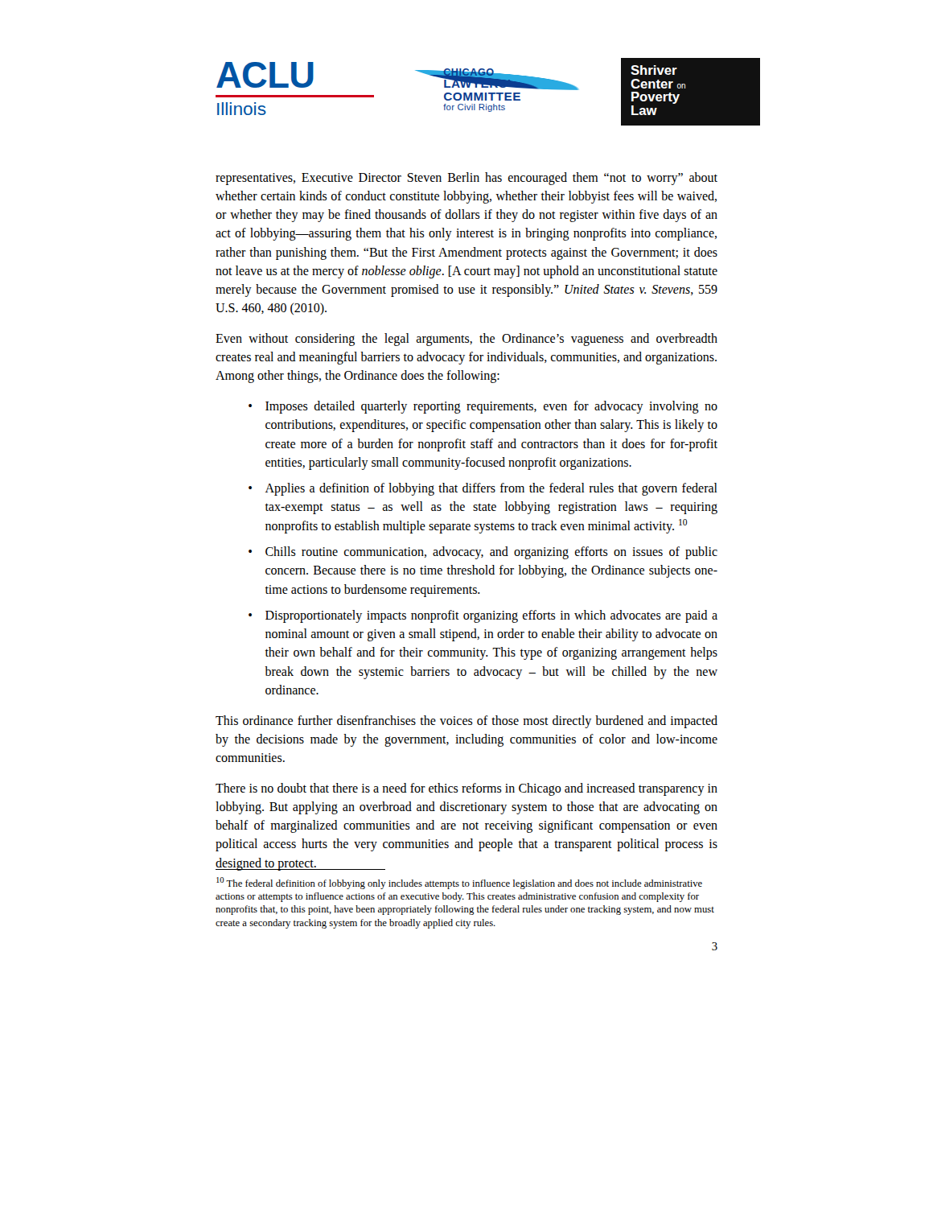ACLU Illinois
CHICAGO
LAWYERS’
COMMITTEE
for Civil Rights
Shriver
Center on
Poverty
Law
representatives, Executive Director Steven Berlin has encouraged them “not to worry” about whether certain kinds of conduct constitute lobbying, whether their lobbyist fees will be waived, or whether they may be fined thousands of dollars if they do not register within five days of an act of lobbying—assuring them that his only interest is in bringing nonprofits into compliance, rather than punishing them. “But the First Amendment protects against the Government; it does not leave us at the mercy of noblesse oblige. [A court may] not uphold an unconstitutional statute merely because the Government promised to use it responsibly.” United States v. Stevens, 559 U.S. 460, 480 (2010).
Even without considering the legal arguments, the Ordinance’s vagueness and overbreadth creates real and meaningful barriers to advocacy for individuals, communities, and organizations. Among other things, the Ordinance does the following:
Imposes detailed quarterly reporting requirements, even for advocacy involving no contributions, expenditures, or specific compensation other than salary. This is likely to create more of a burden for nonprofit staff and contractors than it does for for-profit entities, particularly small community-focused nonprofit organizations.
Applies a definition of lobbying that differs from the federal rules that govern federal tax-exempt status – as well as the state lobbying registration laws – requiring nonprofits to establish multiple separate systems to track even minimal activity. 10
Chills routine communication, advocacy, and organizing efforts on issues of public concern. Because there is no time threshold for lobbying, the Ordinance subjects one-time actions to burdensome requirements.
Disproportionately impacts nonprofit organizing efforts in which advocates are paid a nominal amount or given a small stipend, in order to enable their ability to advocate on their own behalf and for their community. This type of organizing arrangement helps break down the systemic barriers to advocacy – but will be chilled by the new ordinance.
This ordinance further disenfranchises the voices of those most directly burdened and impacted by the decisions made by the government, including communities of color and low-income communities.
There is no doubt that there is a need for ethics reforms in Chicago and increased transparency in lobbying. But applying an overbroad and discretionary system to those that are advocating on behalf of marginalized communities and are not receiving significant compensation or even political access hurts the very communities and people that a transparent political process is designed to protect.
10 The federal definition of lobbying only includes attempts to influence legislation and does not include administrative actions or attempts to influence actions of an executive body. This creates administrative confusion and complexity for nonprofits that, to this point, have been appropriately following the federal rules under one tracking system, and now must create a secondary tracking system for the broadly applied city rules.
3